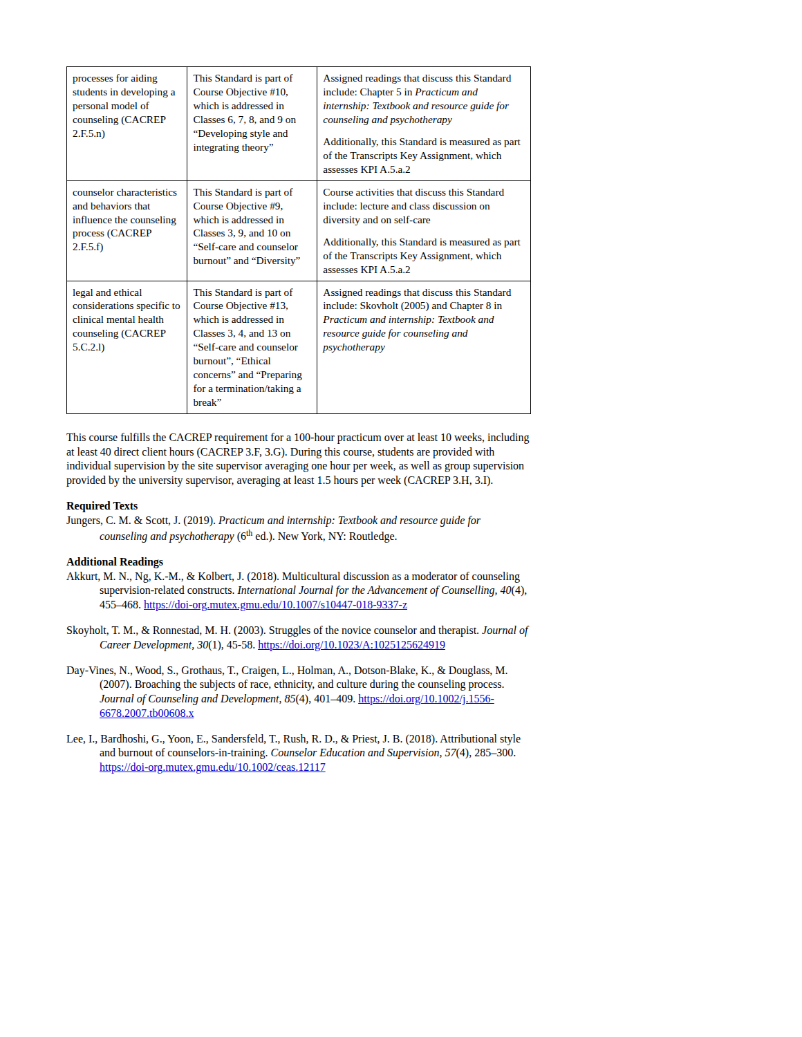| processes for aiding students in developing a personal model of counseling (CACREP 2.F.5.n) | This Standard is part of Course Objective #10, which is addressed in Classes 6, 7, 8, and 9 on “Developing style and integrating theory” | Assigned readings that discuss this Standard include: Chapter 5 in Practicum and internship: Textbook and resource guide for counseling and psychotherapy Additionally, this Standard is measured as part of the Transcripts Key Assignment, which assesses KPI A.5.a.2 |
| counselor characteristics and behaviors that influence the counseling process (CACREP 2.F.5.f) | This Standard is part of Course Objective #9, which is addressed in Classes 3, 9, and 10 on “Self-care and counselor burnout” and “Diversity” | Course activities that discuss this Standard include: lecture and class discussion on diversity and on self-care Additionally, this Standard is measured as part of the Transcripts Key Assignment, which assesses KPI A.5.a.2 |
| legal and ethical considerations specific to clinical mental health counseling (CACREP 5.C.2.l) | This Standard is part of Course Objective #13, which is addressed in Classes 3, 4, and 13 on “Self-care and counselor burnout”, “Ethical concerns” and “Preparing for a termination/taking a break” | Assigned readings that discuss this Standard include: Skovholt (2005) and Chapter 8 in Practicum and internship: Textbook and resource guide for counseling and psychotherapy |
This course fulfills the CACREP requirement for a 100-hour practicum over at least 10 weeks, including at least 40 direct client hours (CACREP 3.F, 3.G). During this course, students are provided with individual supervision by the site supervisor averaging one hour per week, as well as group supervision provided by the university supervisor, averaging at least 1.5 hours per week (CACREP 3.H, 3.I).
Required Texts
Jungers, C. M. & Scott, J. (2019). Practicum and internship: Textbook and resource guide for counseling and psychotherapy (6th ed.). New York, NY: Routledge.
Additional Readings
Akkurt, M. N., Ng, K.-M., & Kolbert, J. (2018). Multicultural discussion as a moderator of counseling supervision-related constructs. International Journal for the Advancement of Counselling, 40(4), 455–468. https://doi-org.mutex.gmu.edu/10.1007/s10447-018-9337-z
Skoyholt, T. M., & Ronnestad, M. H. (2003). Struggles of the novice counselor and therapist. Journal of Career Development, 30(1), 45-58. https://doi.org/10.1023/A:1025125624919
Day-Vines, N., Wood, S., Grothaus, T., Craigen, L., Holman, A., Dotson-Blake, K., & Douglass, M. (2007). Broaching the subjects of race, ethnicity, and culture during the counseling process. Journal of Counseling and Development, 85(4), 401–409. https://doi.org/10.1002/j.1556-6678.2007.tb00608.x
Lee, I., Bardhoshi, G., Yoon, E., Sandersfeld, T., Rush, R. D., & Priest, J. B. (2018). Attributional style and burnout of counselors-in-training. Counselor Education and Supervision, 57(4), 285–300. https://doi-org.mutex.gmu.edu/10.1002/ceas.12117